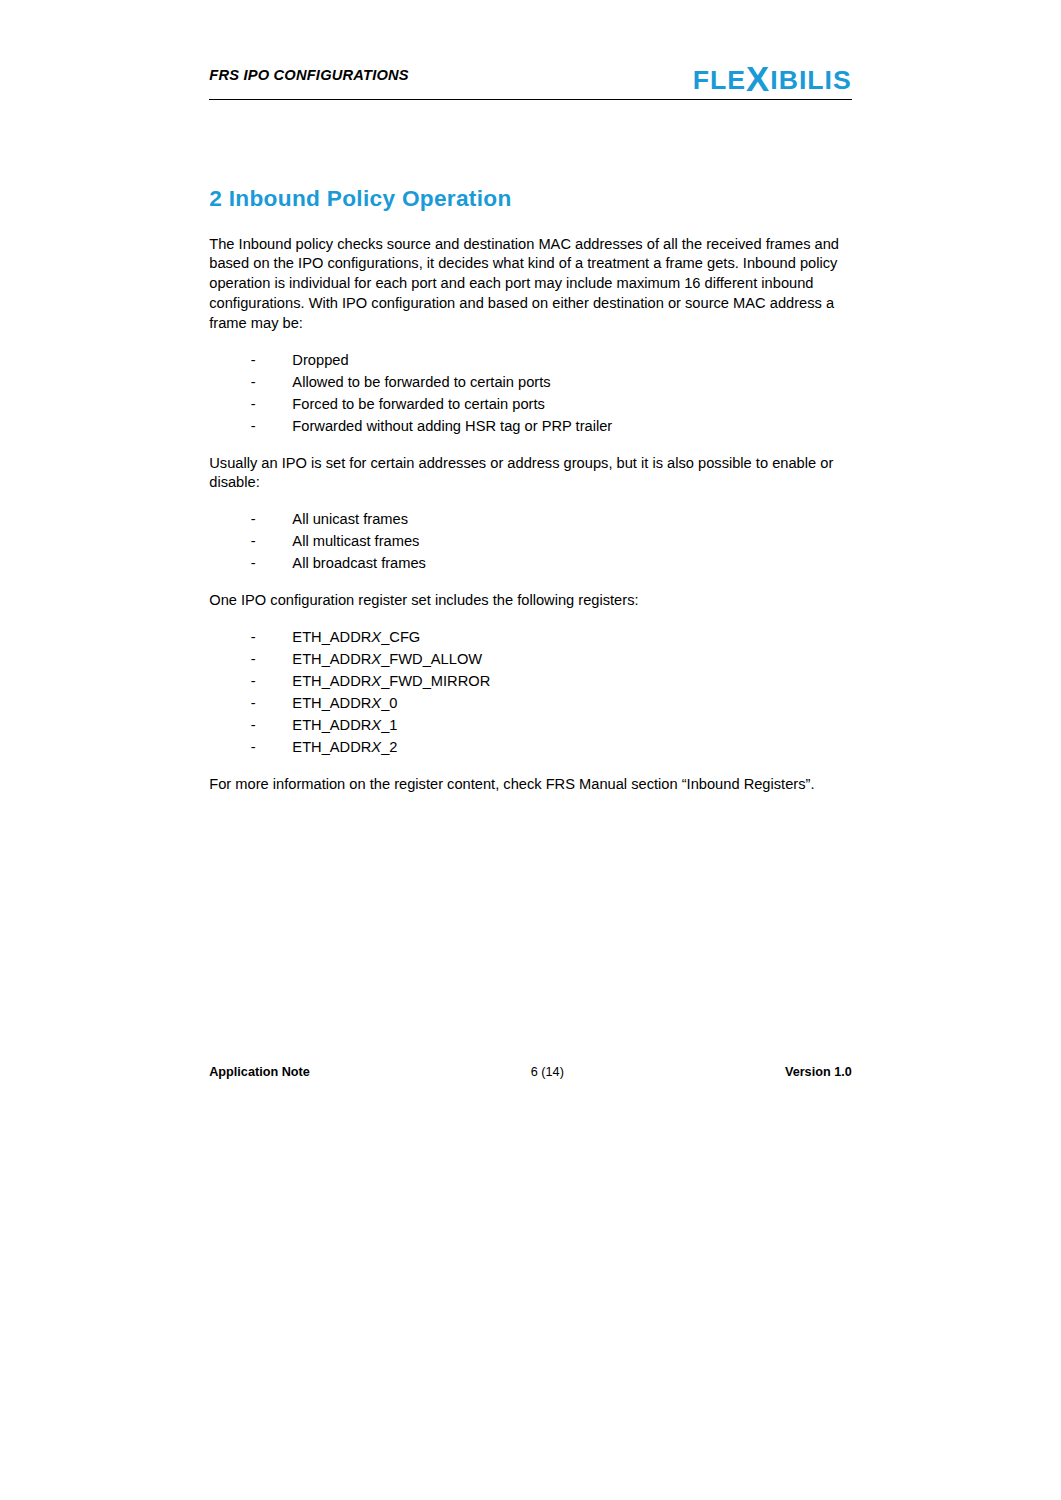FRS IPO CONFIGURATIONS
FLEXIBILIS
2 Inbound Policy Operation
The Inbound policy checks source and destination MAC addresses of all the received frames and based on the IPO configurations, it decides what kind of a treatment a frame gets. Inbound policy operation is individual for each port and each port may include maximum 16 different inbound configurations. With IPO configuration and based on either destination or source MAC address a frame may be:
Dropped
Allowed to be forwarded to certain ports
Forced to be forwarded to certain ports
Forwarded without adding HSR tag or PRP trailer
Usually an IPO is set for certain addresses or address groups, but it is also possible to enable or disable:
All unicast frames
All multicast frames
All broadcast frames
One IPO configuration register set includes the following registers:
ETH_ADDRX_CFG
ETH_ADDRX_FWD_ALLOW
ETH_ADDRX_FWD_MIRROR
ETH_ADDRX_0
ETH_ADDRX_1
ETH_ADDRX_2
For more information on the register content, check FRS Manual section “Inbound Registers”.
Application Note
6 (14)
Version 1.0